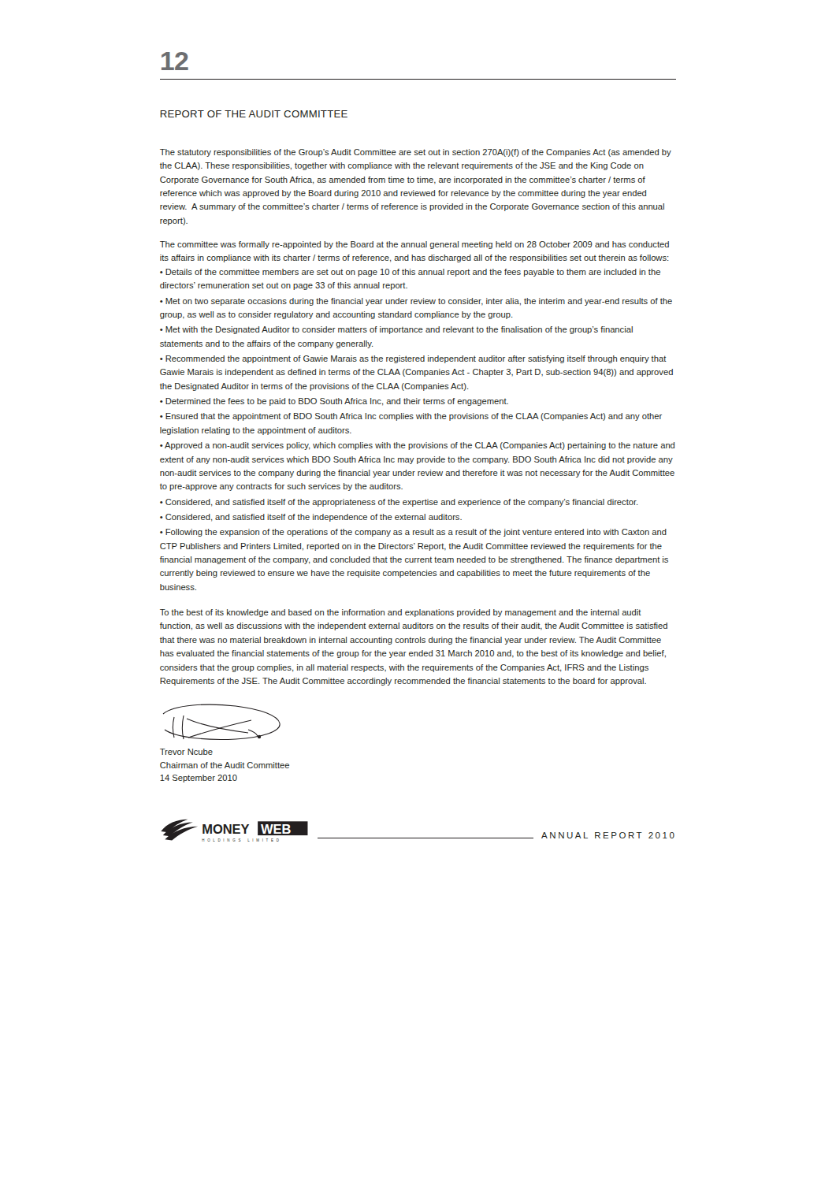12
REPORT OF THE AUDIT COMMITTEE
The statutory responsibilities of the Group’s Audit Committee are set out in section 270A(i)(f) of the Companies Act (as amended by the CLAA). These responsibilities, together with compliance with the relevant requirements of the JSE and the King Code on Corporate Governance for South Africa, as amended from time to time, are incorporated in the committee’s charter / terms of reference which was approved by the Board during 2010 and reviewed for relevance by the committee during the year ended review. A summary of the committee’s charter / terms of reference is provided in the Corporate Governance section of this annual report).
The committee was formally re-appointed by the Board at the annual general meeting held on 28 October 2009 and has conducted its affairs in compliance with its charter / terms of reference, and has discharged all of the responsibilities set out therein as follows:
• Details of the committee members are set out on page 10 of this annual report and the fees payable to them are included in the directors’ remuneration set out on page 33 of this annual report.
• Met on two separate occasions during the financial year under review to consider, inter alia, the interim and year-end results of the group, as well as to consider regulatory and accounting standard compliance by the group.
• Met with the Designated Auditor to consider matters of importance and relevant to the finalisation of the group’s financial statements and to the affairs of the company generally.
• Recommended the appointment of Gawie Marais as the registered independent auditor after satisfying itself through enquiry that Gawie Marais is independent as defined in terms of the CLAA (Companies Act - Chapter 3, Part D, sub-section 94(8)) and approved the Designated Auditor in terms of the provisions of the CLAA (Companies Act).
• Determined the fees to be paid to BDO South Africa Inc, and their terms of engagement.
• Ensured that the appointment of BDO South Africa Inc complies with the provisions of the CLAA (Companies Act) and any other legislation relating to the appointment of auditors.
• Approved a non-audit services policy, which complies with the provisions of the CLAA (Companies Act) pertaining to the nature and extent of any non-audit services which BDO South Africa Inc may provide to the company. BDO South Africa Inc did not provide any non-audit services to the company during the financial year under review and therefore it was not necessary for the Audit Committee to pre-approve any contracts for such services by the auditors.
• Considered, and satisfied itself of the appropriateness of the expertise and experience of the company’s financial director.
• Considered, and satisfied itself of the independence of the external auditors.
• Following the expansion of the operations of the company as a result as a result of the joint venture entered into with Caxton and CTP Publishers and Printers Limited, reported on in the Directors’ Report, the Audit Committee reviewed the requirements for the financial management of the company, and concluded that the current team needed to be strengthened. The finance department is currently being reviewed to ensure we have the requisite competencies and capabilities to meet the future requirements of the business.
To the best of its knowledge and based on the information and explanations provided by management and the internal audit function, as well as discussions with the independent external auditors on the results of their audit, the Audit Committee is satisfied that there was no material breakdown in internal accounting controls during the financial year under review. The Audit Committee has evaluated the financial statements of the group for the year ended 31 March 2010 and, to the best of its knowledge and belief, considers that the group complies, in all material respects, with the requirements of the Companies Act, IFRS and the Listings Requirements of the JSE. The Audit Committee accordingly recommended the financial statements to the board for approval.
Trevor Ncube
Chairman of the Audit Committee
14 September 2010
MONEY WEB H O L D I N G S L I M I T E D
ANNUAL REPORT 2010